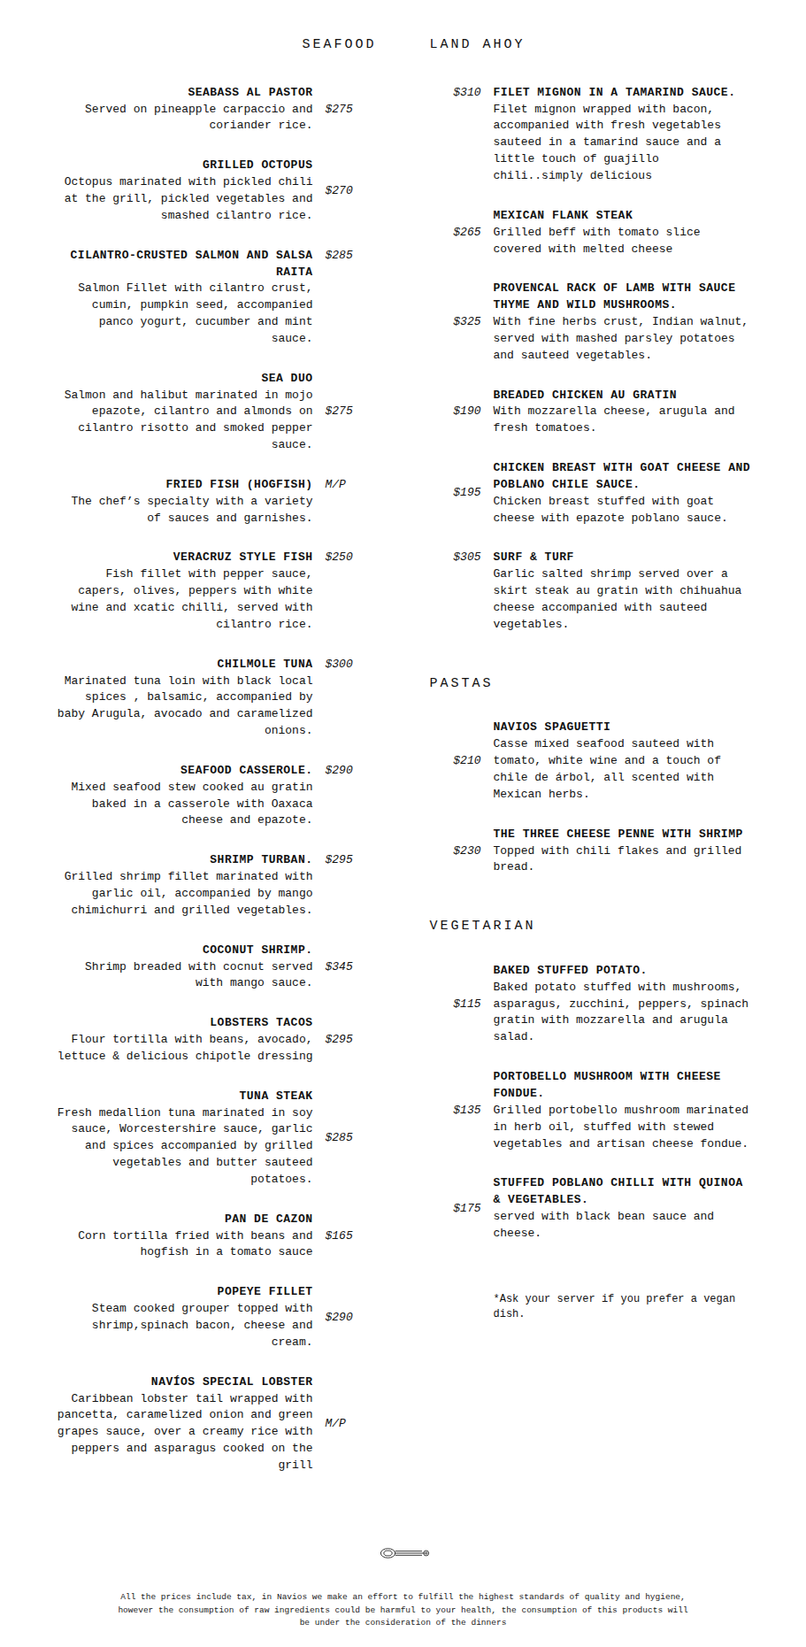SEAFOOD
SEABASS AL PASTOR
Served on pineapple carpaccio and coriander rice.
$275
GRILLED OCTOPUS
Octopus marinated with pickled chili at the grill, pickled vegetables and smashed cilantro rice.
$270
CILANTRO-CRUSTED SALMON AND SALSA RAITA
Salmon Fillet with cilantro crust, cumin, pumpkin seed, accompanied panco yogurt, cucumber and mint sauce.
$285
SEA DUO
Salmon and halibut marinated in mojo epazote, cilantro and almonds on cilantro risotto and smoked pepper sauce.
$275
FRIED FISH (HOGFISH)
The chef’s specialty with a variety of sauces and garnishes.
M/P
VERACRUZ STYLE FISH
Fish fillet with pepper sauce, capers, olives, peppers with white wine and xcatic chilli, served with cilantro rice.
$250
CHILMOLE TUNA
Marinated tuna loin with black local spices , balsamic, accompanied by baby Arugula, avocado and caramelized onions.
$300
SEAFOOD CASSEROLE.
Mixed seafood stew cooked au gratin baked in a casserole with Oaxaca cheese and epazote.
$290
SHRIMP TURBAN.
Grilled shrimp fillet marinated with garlic oil, accompanied by mango chimichurri and grilled vegetables.
$295
COCONUT SHRIMP.
Shrimp breaded with cocnut served with mango sauce.
$345
LOBSTERS TACOS
Flour tortilla with beans, avocado, lettuce & delicious chipotle dressing
$295
TUNA STEAK
Fresh medallion tuna marinated in soy sauce, Worcestershire sauce, garlic and spices accompanied by grilled vegetables and butter sauteed potatoes.
$285
PAN DE CAZON
Corn tortilla fried with beans and hogfish in a tomato sauce
$165
POPEYE FILLET
Steam cooked grouper topped with shrimp,spinach bacon, cheese and cream.
$290
NAVÍOS SPECIAL LOBSTER
Caribbean lobster tail wrapped with pancetta, caramelized onion and green grapes sauce, over a creamy rice with peppers and asparagus cooked on the grill
M/P
LAND AHOY
$310
FILET MIGNON IN A TAMARIND SAUCE.
Filet mignon wrapped with bacon, accompanied with fresh vegetables sauteed in a tamarind sauce and a little touch of guajillo chili..simply delicious
$265
MEXICAN FLANK STEAK
Grilled beff with tomato slice covered with melted cheese
$325
PROVENCAL RACK OF LAMB WITH SAUCE THYME AND WILD MUSHROOMS.
With fine herbs crust, Indian walnut, served with mashed parsley potatoes and sauteed vegetables.
$190
BREADED CHICKEN AU GRATIN
With mozzarella cheese, arugula and fresh tomatoes.
$195
CHICKEN BREAST WITH GOAT CHEESE AND POBLANO CHILE SAUCE.
Chicken breast stuffed with goat cheese with epazote poblano sauce.
$305
SURF & TURF
Garlic salted shrimp served over a skirt steak au gratin with chihuahua cheese accompanied with sauteed vegetables.
PASTAS
$210
NAVIOS SPAGUETTI
Casse mixed seafood sauteed with tomato, white wine and a touch of chile de árbol, all scented with Mexican herbs.
$230
THE THREE CHEESE PENNE WITH SHRIMP
Topped with chili flakes and grilled bread.
VEGETARIAN
$115
BAKED STUFFED POTATO.
Baked potato stuffed with mushrooms, asparagus, zucchini, peppers, spinach gratin with mozzarella and arugula salad.
$135
PORTOBELLO MUSHROOM WITH CHEESE FONDUE.
Grilled portobello mushroom marinated in herb oil, stuffed with stewed vegetables and artisan cheese fondue.
$175
STUFFED POBLANO CHILLI WITH QUINOA & VEGETABLES.
served with black bean sauce and cheese.
*Ask your server if you prefer a vegan dish.
All the prices include tax, in Navios we make an effort to fulfill the highest standards of quality and hygiene,
however the consumption of raw ingredients could be harmful to your health, the consumption of this products will
be under the consideration of the dinners